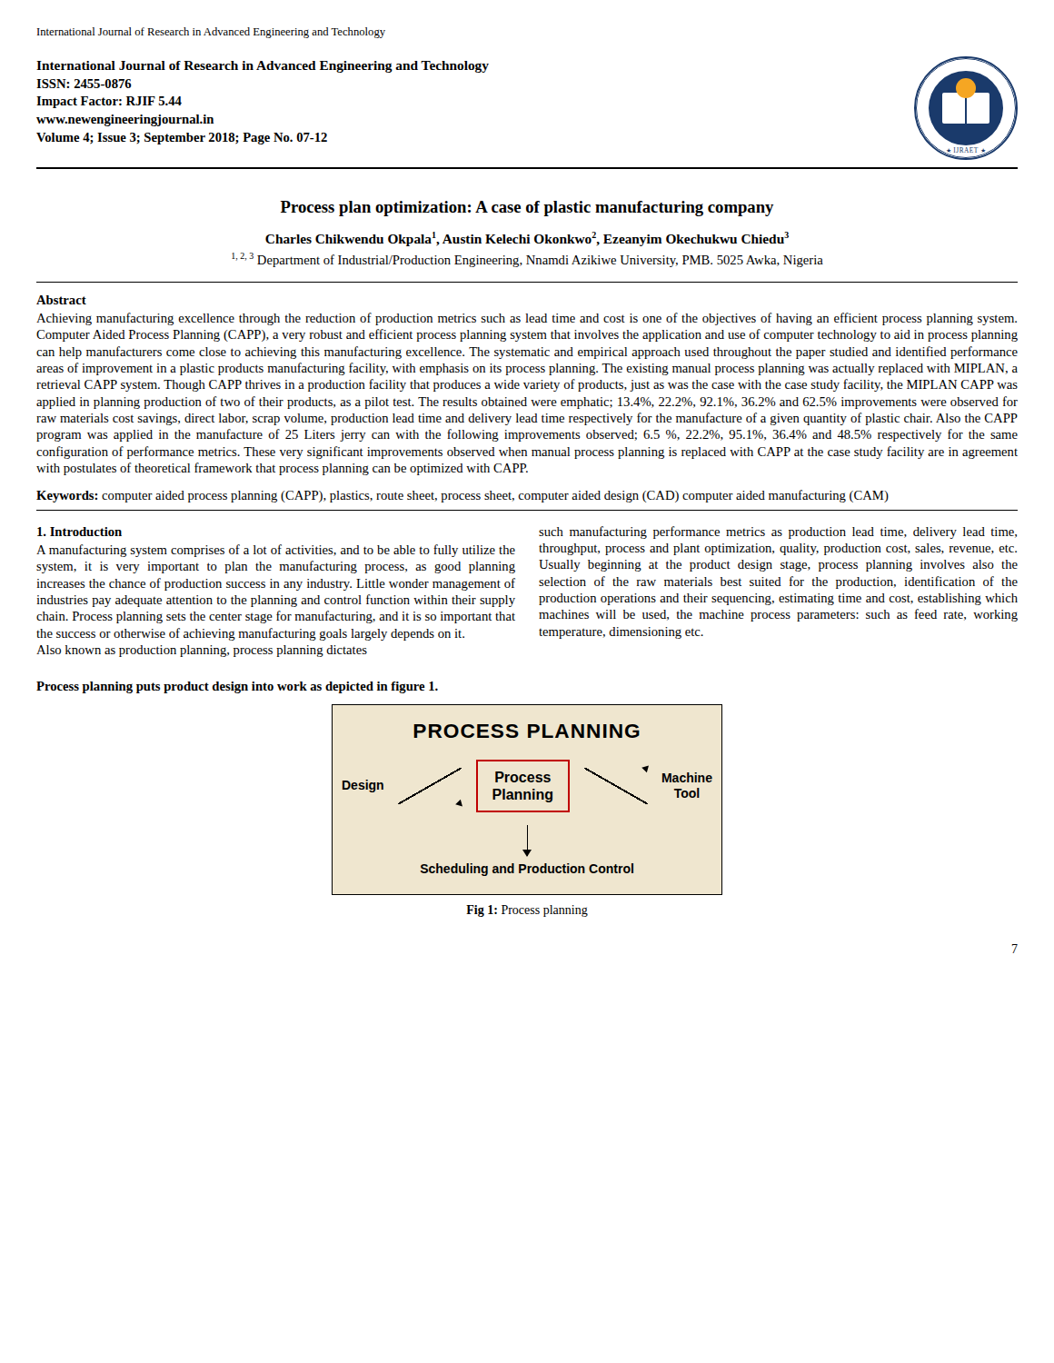International Journal of Research in Advanced Engineering and Technology
International Journal of Research in Advanced Engineering and Technology
ISSN: 2455-0876
Impact Factor: RJIF 5.44
www.newengineeringjournal.in
Volume 4; Issue 3; September 2018; Page No. 07-12
★ IJRAET ★
Process plan optimization: A case of plastic manufacturing company
Charles Chikwendu Okpala1, Austin Kelechi Okonkwo2, Ezeanyim Okechukwu Chiedu3
1, 2, 3 Department of Industrial/Production Engineering, Nnamdi Azikiwe University, PMB. 5025 Awka, Nigeria
Abstract
Achieving manufacturing excellence through the reduction of production metrics such as lead time and cost is one of the objectives of having an efficient process planning system. Computer Aided Process Planning (CAPP), a very robust and efficient process planning system that involves the application and use of computer technology to aid in process planning can help manufacturers come close to achieving this manufacturing excellence. The systematic and empirical approach used throughout the paper studied and identified performance areas of improvement in a plastic products manufacturing facility, with emphasis on its process planning. The existing manual process planning was actually replaced with MIPLAN, a retrieval CAPP system. Though CAPP thrives in a production facility that produces a wide variety of products, just as was the case with the case study facility, the MIPLAN CAPP was applied in planning production of two of their products, as a pilot test. The results obtained were emphatic; 13.4%, 22.2%, 92.1%, 36.2% and 62.5% improvements were observed for raw materials cost savings, direct labor, scrap volume, production lead time and delivery lead time respectively for the manufacture of a given quantity of plastic chair. Also the CAPP program was applied in the manufacture of 25 Liters jerry can with the following improvements observed; 6.5 %, 22.2%, 95.1%, 36.4% and 48.5% respectively for the same configuration of performance metrics. These very significant improvements observed when manual process planning is replaced with CAPP at the case study facility are in agreement with postulates of theoretical framework that process planning can be optimized with CAPP.
Keywords: computer aided process planning (CAPP), plastics, route sheet, process sheet, computer aided design (CAD) computer aided manufacturing (CAM)
1. Introduction
A manufacturing system comprises of a lot of activities, and to be able to fully utilize the system, it is very important to plan the manufacturing process, as good planning increases the chance of production success in any industry. Little wonder management of industries pay adequate attention to the planning and control function within their supply chain. Process planning sets the center stage for manufacturing, and it is so important that the success or otherwise of achieving manufacturing goals largely depends on it.
Also known as production planning, process planning dictates
such manufacturing performance metrics as production lead time, delivery lead time, throughput, process and plant optimization, quality, production cost, sales, revenue, etc. Usually beginning at the product design stage, process planning involves also the selection of the raw materials best suited for the production, identification of the production operations and their sequencing, estimating time and cost, establishing which machines will be used, the machine process parameters: such as feed rate, working temperature, dimensioning etc.
Process planning puts product design into work as depicted in figure 1.
PROCESS PLANNING
Design
Process
Planning
Machine
Tool
Scheduling and Production Control
Fig 1: Process planning
7